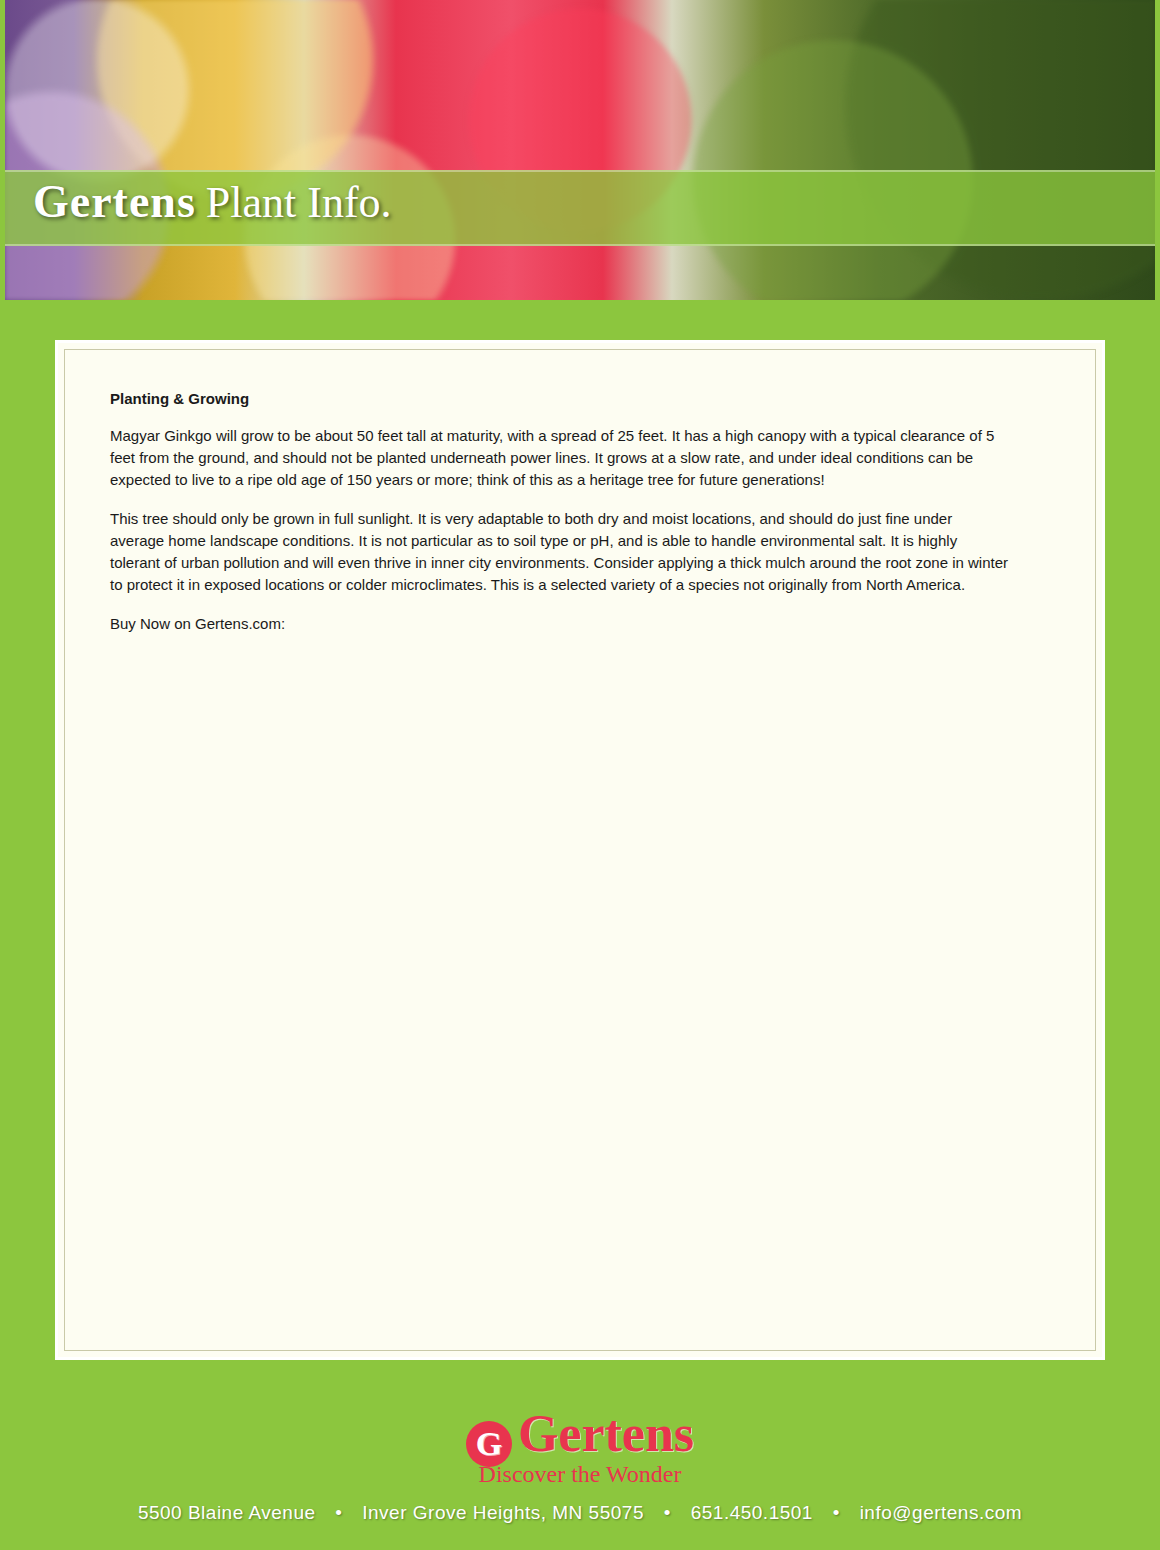Gertens Plant Info.
Planting & Growing
Magyar Ginkgo will grow to be about 50 feet tall at maturity, with a spread of 25 feet. It has a high canopy with a typical clearance of 5 feet from the ground, and should not be planted underneath power lines. It grows at a slow rate, and under ideal conditions can be expected to live to a ripe old age of 150 years or more; think of this as a heritage tree for future generations!
This tree should only be grown in full sunlight. It is very adaptable to both dry and moist locations, and should do just fine under average home landscape conditions. It is not particular as to soil type or pH, and is able to handle environmental salt. It is highly tolerant of urban pollution and will even thrive in inner city environments. Consider applying a thick mulch around the root zone in winter to protect it in exposed locations or colder microclimates. This is a selected variety of a species not originally from North America.
Buy Now on Gertens.com:
GGertens
Discover the Wonder
5500 Blaine Avenue • Inver Grove Heights, MN 55075 • 651.450.1501 • info@gertens.com